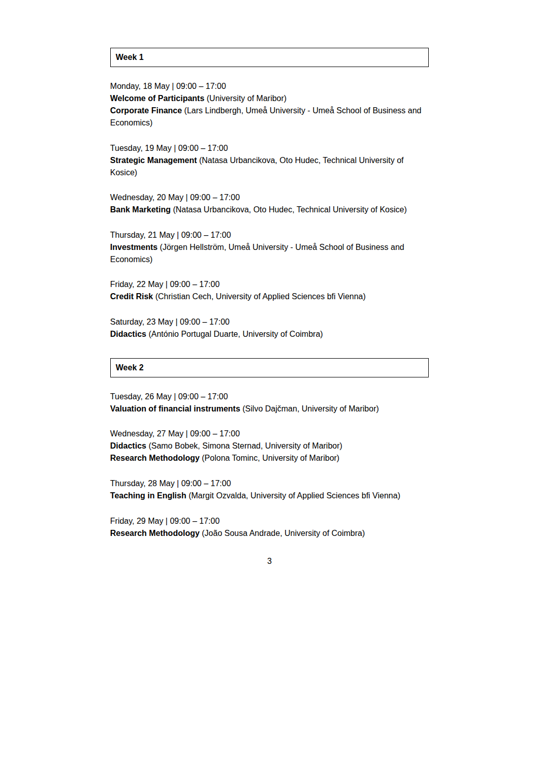Week 1
Monday, 18 May | 09:00 – 17:00
Welcome of Participants (University of Maribor)
Corporate Finance (Lars Lindbergh, Umeå University - Umeå School of Business and Economics)
Tuesday, 19 May | 09:00 – 17:00
Strategic Management (Natasa Urbancikova, Oto Hudec, Technical University of Kosice)
Wednesday, 20 May | 09:00 – 17:00
Bank Marketing (Natasa Urbancikova, Oto Hudec, Technical University of Kosice)
Thursday, 21 May | 09:00 – 17:00
Investments (Jörgen Hellström, Umeå University - Umeå School of Business and Economics)
Friday, 22 May | 09:00 – 17:00
Credit Risk (Christian Cech, University of Applied Sciences bfi Vienna)
Saturday, 23 May | 09:00 – 17:00
Didactics (António Portugal Duarte, University of Coimbra)
Week 2
Tuesday, 26 May | 09:00 – 17:00
Valuation of financial instruments (Silvo Dajčman, University of Maribor)
Wednesday, 27 May | 09:00 – 17:00
Didactics (Samo Bobek, Simona Sternad, University of Maribor)
Research Methodology (Polona Tominc, University of Maribor)
Thursday, 28 May | 09:00 – 17:00
Teaching in English (Margit Ozvalda, University of Applied Sciences bfi Vienna)
Friday, 29 May | 09:00 – 17:00
Research Methodology (João Sousa Andrade, University of Coimbra)
3